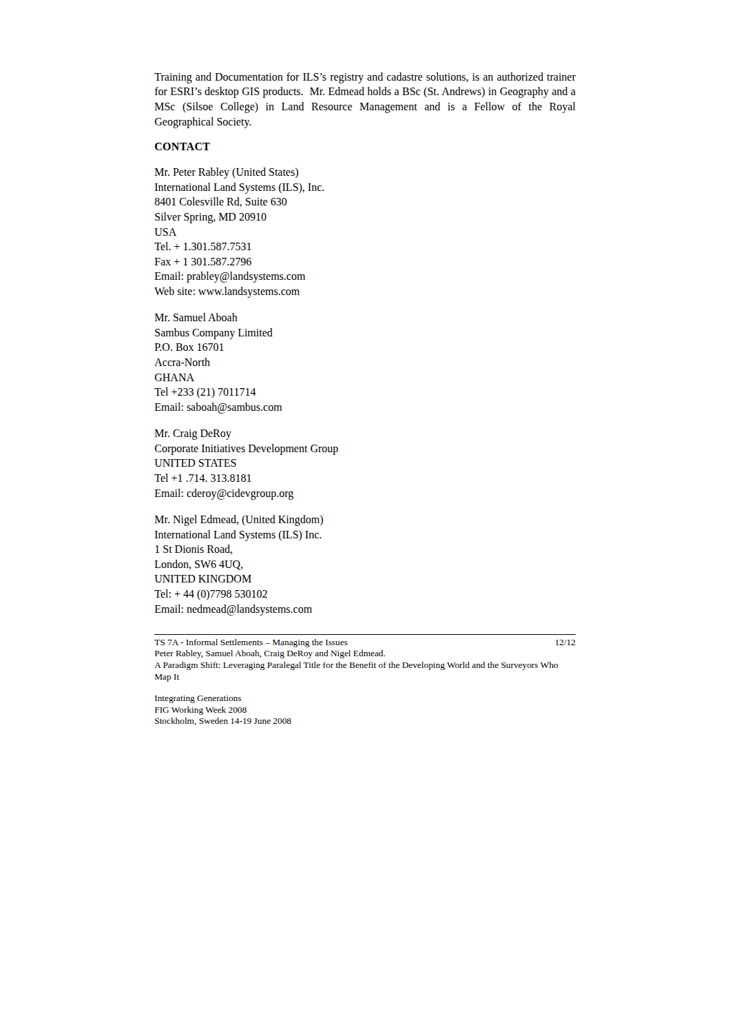Training and Documentation for ILS’s registry and cadastre solutions, is an authorized trainer for ESRI’s desktop GIS products. Mr. Edmead holds a BSc (St. Andrews) in Geography and a MSc (Silsoe College) in Land Resource Management and is a Fellow of the Royal Geographical Society.
CONTACT
Mr. Peter Rabley (United States)
International Land Systems (ILS), Inc.
8401 Colesville Rd, Suite 630
Silver Spring, MD 20910
USA
Tel. + 1.301.587.7531
Fax + 1 301.587.2796
Email: prabley@landsystems.com
Web site: www.landsystems.com
Mr. Samuel Aboah
Sambus Company Limited
P.O. Box 16701
Accra-North
GHANA
Tel +233 (21) 7011714
Email: saboah@sambus.com
Mr. Craig DeRoy
Corporate Initiatives Development Group
UNITED STATES
Tel +1 .714. 313.8181
Email: cderoy@cidevgroup.org
Mr. Nigel Edmead, (United Kingdom)
International Land Systems (ILS) Inc.
1 St Dionis Road,
London, SW6 4UQ,
UNITED KINGDOM
Tel: + 44 (0)7798 530102
Email: nedmead@landsystems.com
TS 7A - Informal Settlements – Managing the Issues
12/12
Peter Rabley, Samuel Aboah, Craig DeRoy and Nigel Edmead.
A Paradigm Shift: Leveraging Paralegal Title for the Benefit of the Developing World and the Surveyors Who Map It
Integrating Generations
FIG Working Week 2008
Stockholm, Sweden 14-19 June 2008